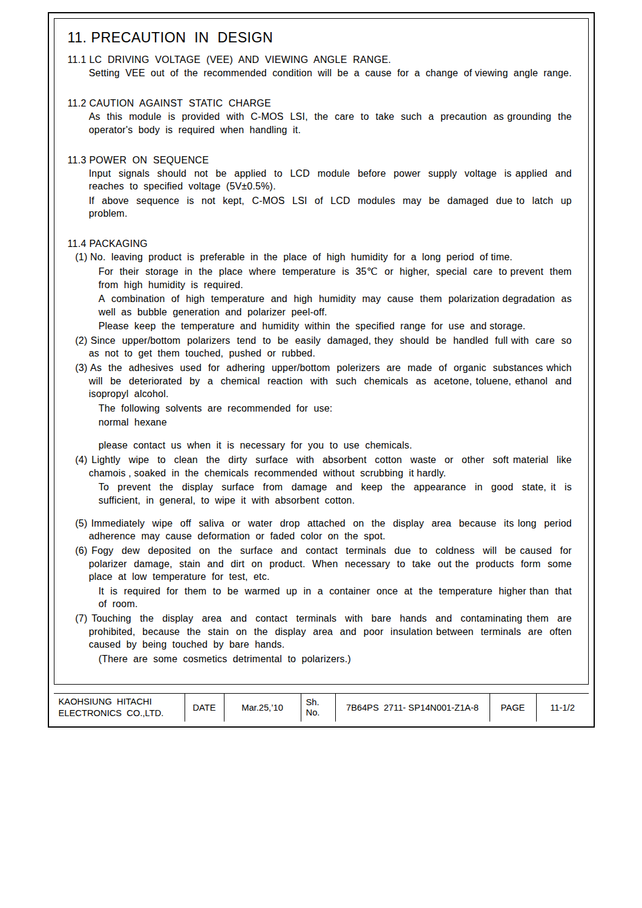11. PRECAUTION IN DESIGN
11.1 LC DRIVING VOLTAGE (VEE) AND VIEWING ANGLE RANGE.
Setting VEE out of the recommended condition will be a cause for a change of viewing angle range.
11.2 CAUTION AGAINST STATIC CHARGE
As this module is provided with C-MOS LSI, the care to take such a precaution as grounding the operator's body is required when handling it.
11.3 POWER ON SEQUENCE
Input signals should not be applied to LCD module before power supply voltage is applied and reaches to specified voltage (5V±0.5%).
If above sequence is not kept, C-MOS LSI of LCD modules may be damaged due to latch up problem.
11.4 PACKAGING
(1) No. leaving product is preferable in the place of high humidity for a long period of time.
For their storage in the place where temperature is 35℃ or higher, special care to prevent them from high humidity is required.
A combination of high temperature and high humidity may cause them polarization degradation as well as bubble generation and polarizer peel-off.
Please keep the temperature and humidity within the specified range for use and storage.
(2) Since upper/bottom polarizers tend to be easily damaged, they should be handled full with care so as not to get them touched, pushed or rubbed.
(3) As the adhesives used for adhering upper/bottom polerizers are made of organic substances which will be deteriorated by a chemical reaction with such chemicals as acetone, toluene, ethanol and isopropyl alcohol.
The following solvents are recommended for use:
normal hexane
please contact us when it is necessary for you to use chemicals.
(4) Lightly wipe to clean the dirty surface with absorbent cotton waste or other soft material like chamois , soaked in the chemicals recommended without scrubbing it hardly.
To prevent the display surface from damage and keep the appearance in good state, it is sufficient, in general, to wipe it with absorbent cotton.
(5) Immediately wipe off saliva or water drop attached on the display area because its long period adherence may cause deformation or faded color on the spot.
(6) Fogy dew deposited on the surface and contact terminals due to coldness will be caused for polarizer damage, stain and dirt on product. When necessary to take out the products form some place at low temperature for test, etc.
It is required for them to be warmed up in a container once at the temperature higher than that of room.
(7) Touching the display area and contact terminals with bare hands and contaminating them are prohibited, because the stain on the display area and poor insulation between terminals are often caused by being touched by bare hands.
(There are some cosmetics detrimental to polarizers.)
KAOHSIUNG HITACHI
ELECTRONICS CO.,LTD.
DATE
Mar.25,’10
Sh.
No.
7B64PS 2711- SP14N001-Z1A-8
PAGE
11-1/2